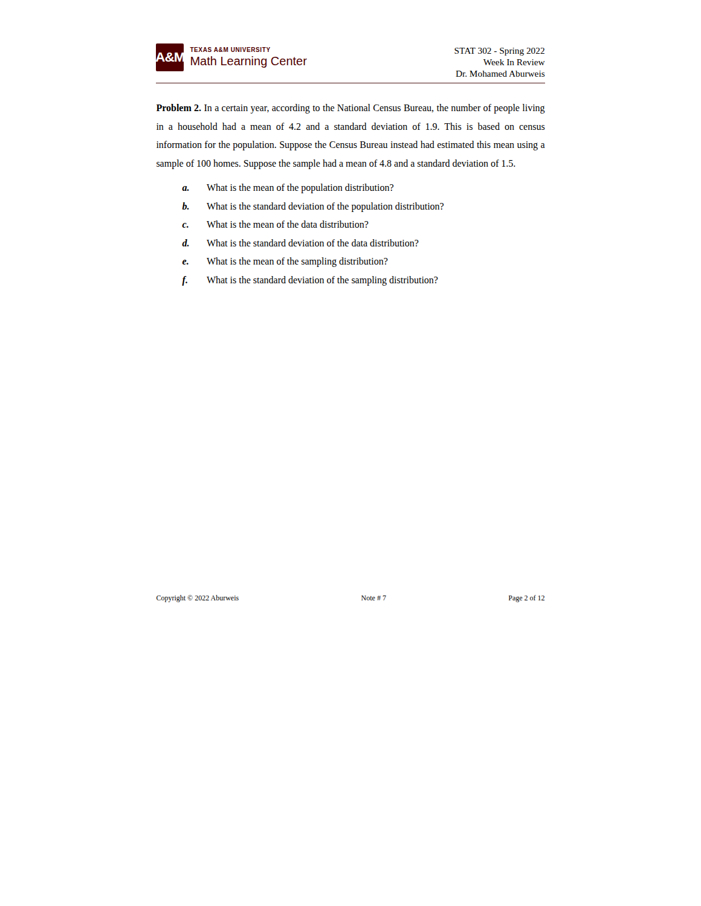A&M
Texas A&M University
Math Learning Center
STAT 302 - Spring 2022
Week In Review
Dr. Mohamed Aburweis
Problem 2. In a certain year, according to the National Census Bureau, the number of people living in a household had a mean of 4.2 and a standard deviation of 1.9. This is based on census information for the population. Suppose the Census Bureau instead had estimated this mean using a sample of 100 homes. Suppose the sample had a mean of 4.8 and a standard deviation of 1.5.
a. What is the mean of the population distribution?
b. What is the standard deviation of the population distribution?
c. What is the mean of the data distribution?
d. What is the standard deviation of the data distribution?
e. What is the mean of the sampling distribution?
f. What is the standard deviation of the sampling distribution?
Copyright © 2022 Aburweis
Note # 7
Page 2 of 12